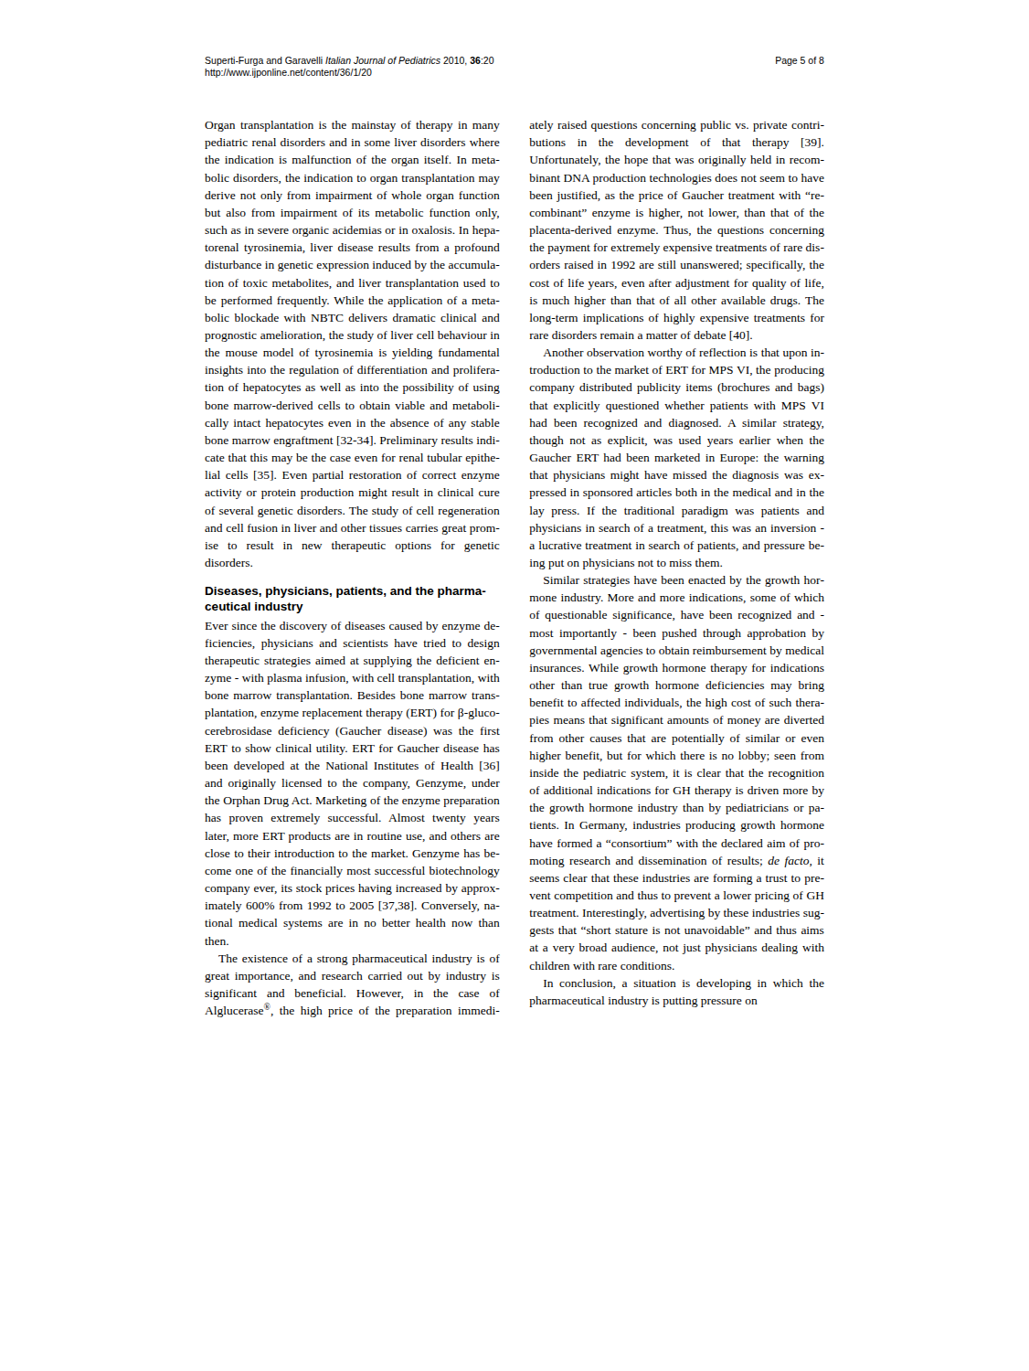Superti-Furga and Garavelli Italian Journal of Pediatrics 2010, 36:20 http://www.ijponline.net/content/36/1/20
Page 5 of 8
Organ transplantation is the mainstay of therapy in many pediatric renal disorders and in some liver disorders where the indication is malfunction of the organ itself. In metabolic disorders, the indication to organ transplantation may derive not only from impairment of whole organ function but also from impairment of its metabolic function only, such as in severe organic acidemias or in oxalosis. In hepatorenal tyrosinemia, liver disease results from a profound disturbance in genetic expression induced by the accumulation of toxic metabolites, and liver transplantation used to be performed frequently. While the application of a metabolic blockade with NBTC delivers dramatic clinical and prognostic amelioration, the study of liver cell behaviour in the mouse model of tyrosinemia is yielding fundamental insights into the regulation of differentiation and proliferation of hepatocytes as well as into the possibility of using bone marrow-derived cells to obtain viable and metabolically intact hepatocytes even in the absence of any stable bone marrow engraftment [32-34]. Preliminary results indicate that this may be the case even for renal tubular epithelial cells [35]. Even partial restoration of correct enzyme activity or protein production might result in clinical cure of several genetic disorders. The study of cell regeneration and cell fusion in liver and other tissues carries great promise to result in new therapeutic options for genetic disorders.
Diseases, physicians, patients, and the pharmaceutical industry
Ever since the discovery of diseases caused by enzyme deficiencies, physicians and scientists have tried to design therapeutic strategies aimed at supplying the deficient enzyme - with plasma infusion, with cell transplantation, with bone marrow transplantation. Besides bone marrow transplantation, enzyme replacement therapy (ERT) for β-glucocerebrosidase deficiency (Gaucher disease) was the first ERT to show clinical utility. ERT for Gaucher disease has been developed at the National Institutes of Health [36] and originally licensed to the company, Genzyme, under the Orphan Drug Act. Marketing of the enzyme preparation has proven extremely successful. Almost twenty years later, more ERT products are in routine use, and others are close to their introduction to the market. Genzyme has become one of the financially most successful biotechnology company ever, its stock prices having increased by approximately 600% from 1992 to 2005 [37,38]. Conversely, national medical systems are in no better health now than then.
The existence of a strong pharmaceutical industry is of great importance, and research carried out by industry is significant and beneficial. However, in the case of Alglucerase®, the high price of the preparation immediately raised questions concerning public vs. private contributions in the development of that therapy [39]. Unfortunately, the hope that was originally held in recombinant DNA production technologies does not seem to have been justified, as the price of Gaucher treatment with “recombinant” enzyme is higher, not lower, than that of the placenta-derived enzyme. Thus, the questions concerning the payment for extremely expensive treatments of rare disorders raised in 1992 are still unanswered; specifically, the cost of life years, even after adjustment for quality of life, is much higher than that of all other available drugs. The long-term implications of highly expensive treatments for rare disorders remain a matter of debate [40].
Another observation worthy of reflection is that upon introduction to the market of ERT for MPS VI, the producing company distributed publicity items (brochures and bags) that explicitly questioned whether patients with MPS VI had been recognized and diagnosed. A similar strategy, though not as explicit, was used years earlier when the Gaucher ERT had been marketed in Europe: the warning that physicians might have missed the diagnosis was expressed in sponsored articles both in the medical and in the lay press. If the traditional paradigm was patients and physicians in search of a treatment, this was an inversion - a lucrative treatment in search of patients, and pressure being put on physicians not to miss them.
Similar strategies have been enacted by the growth hormone industry. More and more indications, some of which of questionable significance, have been recognized and - most importantly - been pushed through approbation by governmental agencies to obtain reimbursement by medical insurances. While growth hormone therapy for indications other than true growth hormone deficiencies may bring benefit to affected individuals, the high cost of such therapies means that significant amounts of money are diverted from other causes that are potentially of similar or even higher benefit, but for which there is no lobby; seen from inside the pediatric system, it is clear that the recognition of additional indications for GH therapy is driven more by the growth hormone industry than by pediatricians or patients. In Germany, industries producing growth hormone have formed a “consortium” with the declared aim of promoting research and dissemination of results; de facto, it seems clear that these industries are forming a trust to prevent competition and thus to prevent a lower pricing of GH treatment. Interestingly, advertising by these industries suggests that “short stature is not unavoidable” and thus aims at a very broad audience, not just physicians dealing with children with rare conditions.
In conclusion, a situation is developing in which the pharmaceutical industry is putting pressure on